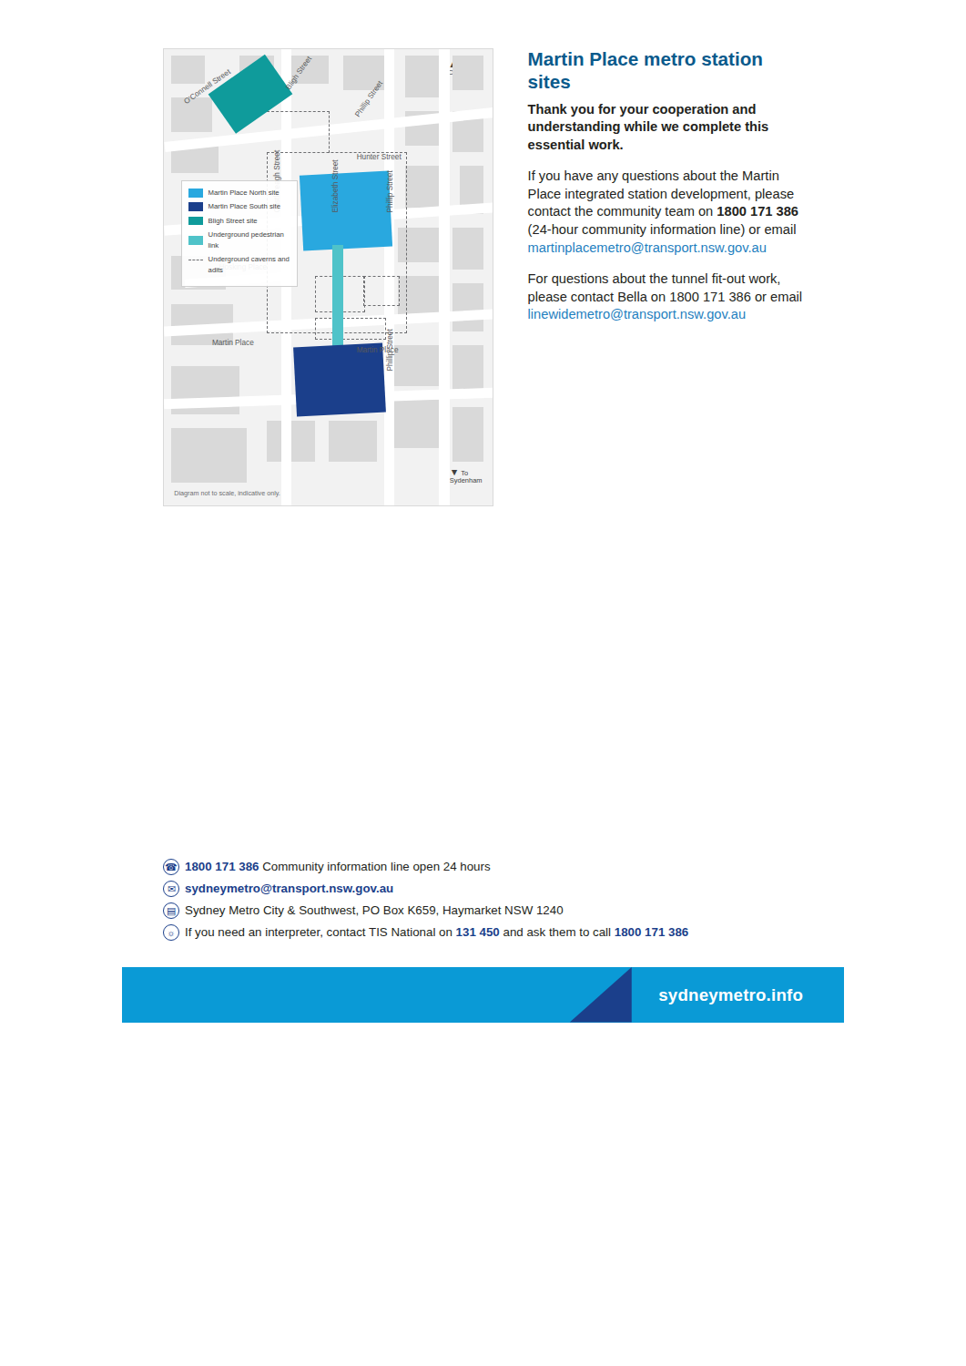▲
N
▲ To
Chatswood
▼ To
Sydenham
O'Connell Street
Bligh Street
Phillip Street
Hunter Street
Castlereagh Street
Elizabeth Street
Phillip Street
Phillip Street
Hosking Place
Martin Place
Martin Place
Martin Place North site
Martin Place South site
Bligh Street site
Underground pedestrian link
Underground caverns and adits
Diagram not to scale, indicative only.
Martin Place metro station sites
Thank you for your cooperation and understanding while we complete this essential work.
If you have any questions about the Martin Place integrated station development, please contact the community team on 1800 171 386 (24-hour community information line) or email martinplacemetro@transport.nsw.gov.au
For questions about the tunnel fit-out work, please contact Bella on 1800 171 386 or email linewidemetro@transport.nsw.gov.au
☎ 1800 171 386 Community information line open 24 hours
✉ sydneymetro@transport.nsw.gov.au
▤ Sydney Metro City & Southwest, PO Box K659, Haymarket NSW 1240
☼ If you need an interpreter, contact TIS National on 131 450 and ask them to call 1800 171 386
sydneymetro.info